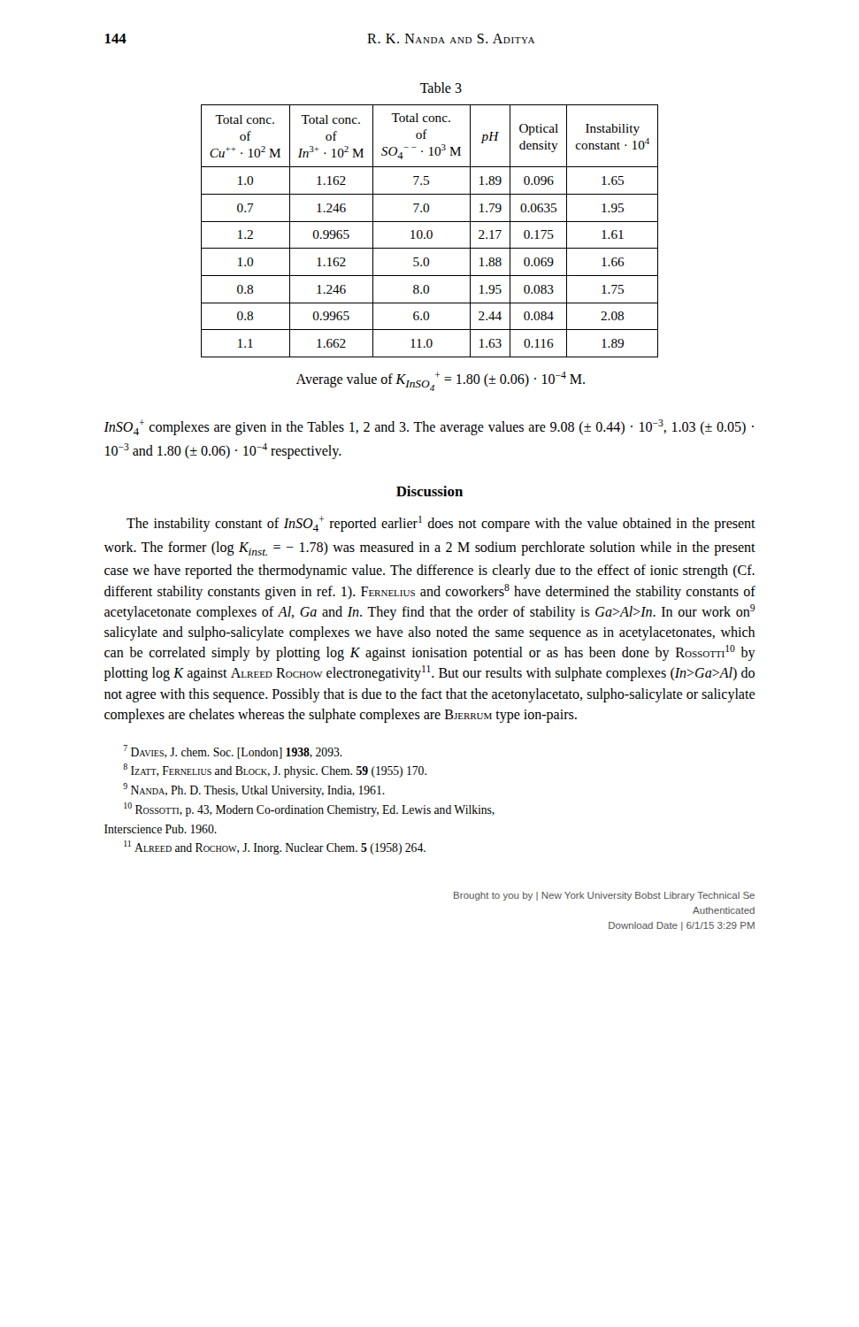144 R. K. Nanda and S. Aditya
Table 3
| Total conc. of Cu ++ · 10 2 M | Total conc. of In 3+ · 10 2 M | Total conc. of SO 4 − − · 10 3 M | pH | Optical density | Instability constant · 10 4 |
| --- | --- | --- | --- | --- | --- |
| 1.0 | 1.162 | 7.5 | 1.89 | 0.096 | 1.65 |
| 0.7 | 1.246 | 7.0 | 1.79 | 0.0635 | 1.95 |
| 1.2 | 0.9965 | 10.0 | 2.17 | 0.175 | 1.61 |
| 1.0 | 1.162 | 5.0 | 1.88 | 0.069 | 1.66 |
| 0.8 | 1.246 | 8.0 | 1.95 | 0.083 | 1.75 |
| 0.8 | 0.9965 | 6.0 | 2.44 | 0.084 | 2.08 |
| 1.1 | 1.662 | 11.0 | 1.63 | 0.116 | 1.89 |
Average value of KInSO4+ = 1.80 (± 0.06) · 10−4 M.
InSO4+ complexes are given in the Tables 1, 2 and 3. The average values are 9.08 (± 0.44) · 10−3, 1.03 (± 0.05) · 10−3 and 1.80 (± 0.06) · 10−4 respectively.
Discussion
The instability constant of InSO4+ reported earlier1 does not compare with the value obtained in the present work. The former (log Kinst. = − 1.78) was measured in a 2 M sodium perchlorate solution while in the present case we have reported the thermodynamic value. The difference is clearly due to the effect of ionic strength (Cf. different stability constants given in ref. 1). Fernelius and coworkers8 have determined the stability constants of acetylacetonate complexes of Al, Ga and In. They find that the order of stability is Ga>Al>In. In our work on9 salicylate and sulpho-salicylate complexes we have also noted the same sequence as in acetylacetonates, which can be correlated simply by plotting log K against ionisation potential or as has been done by Rossotti10 by plotting log K against Alreed Rochow electronegativity11. But our results with sulphate complexes (In>Ga>Al) do not agree with this sequence. Possibly that is due to the fact that the acetonylacetato, sulpho-salicylate or salicylate complexes are chelates whereas the sulphate complexes are Bjerrum type ion-pairs.
7 Davies, J. chem. Soc. [London] 1938, 2093.
8 Izatt, Fernelius and Block, J. physic. Chem. 59 (1955) 170.
9 Nanda, Ph. D. Thesis, Utkal University, India, 1961.
10 Rossotti, p. 43, Modern Co-ordination Chemistry, Ed. Lewis and Wilkins,
Interscience Pub. 1960.
11 Alreed and Rochow, J. Inorg. Nuclear Chem. 5 (1958) 264.
Brought to you by | New York University Bobst Library Technical Se
Authenticated
Download Date | 6/1/15 3:29 PM